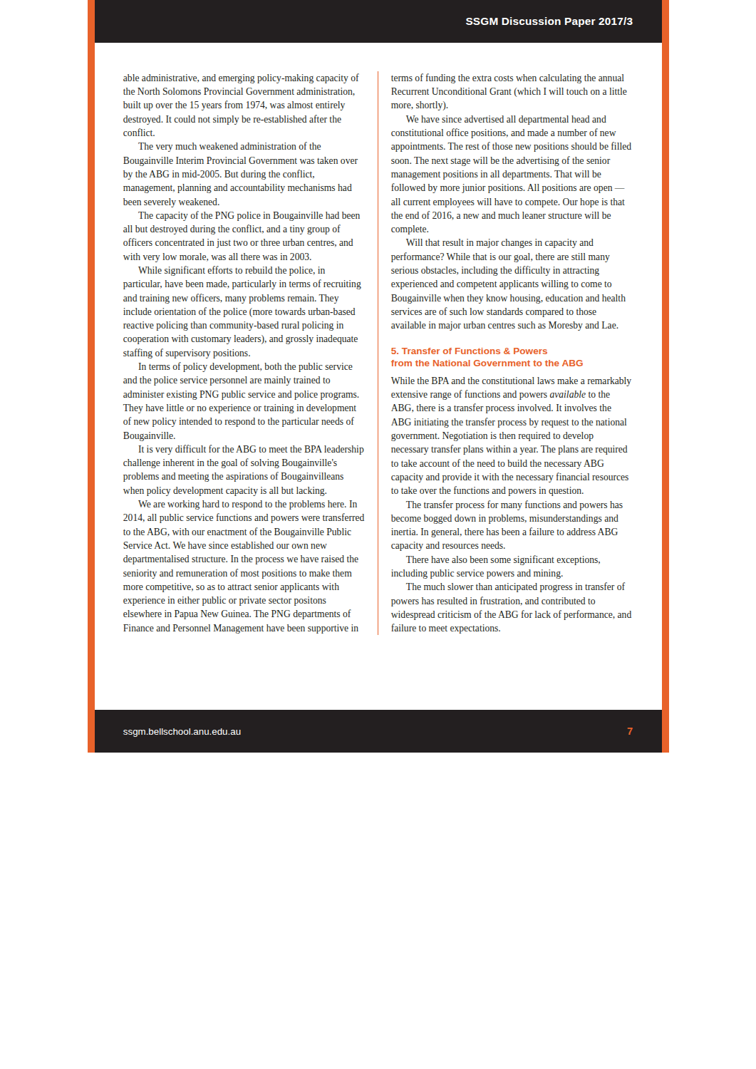SSGM Discussion Paper 2017/3
able administrative, and emerging policy-making capacity of the North Solomons Provincial Government administration, built up over the 15 years from 1974, was almost entirely destroyed. It could not simply be re-established after the conflict.
The very much weakened administration of the Bougainville Interim Provincial Government was taken over by the ABG in mid-2005. But during the conflict, management, planning and accountability mechanisms had been severely weakened.
The capacity of the PNG police in Bougainville had been all but destroyed during the conflict, and a tiny group of officers concentrated in just two or three urban centres, and with very low morale, was all there was in 2003.
While significant efforts to rebuild the police, in particular, have been made, particularly in terms of recruiting and training new officers, many problems remain. They include orientation of the police (more towards urban-based reactive policing than community-based rural policing in cooperation with customary leaders), and grossly inadequate staffing of supervisory positions.
In terms of policy development, both the public service and the police service personnel are mainly trained to administer existing PNG public service and police programs. They have little or no experience or training in development of new policy intended to respond to the particular needs of Bougainville.
It is very difficult for the ABG to meet the BPA leadership challenge inherent in the goal of solving Bougainville's problems and meeting the aspirations of Bougainvilleans when policy development capacity is all but lacking.
We are working hard to respond to the problems here. In 2014, all public service functions and powers were transferred to the ABG, with our enactment of the Bougainville Public Service Act. We have since established our own new departmentalised structure. In the process we have raised the seniority and remuneration of most positions to make them more competitive, so as to attract senior applicants with experience in either public or private sector positons elsewhere in Papua New Guinea. The PNG departments of Finance and Personnel Management have been supportive in terms of funding the extra costs when calculating the annual Recurrent Unconditional Grant (which I will touch on a little more, shortly).
We have since advertised all departmental head and constitutional office positions, and made a number of new appointments. The rest of those new positions should be filled soon. The next stage will be the advertising of the senior management positions in all departments. That will be followed by more junior positions. All positions are open — all current employees will have to compete. Our hope is that the end of 2016, a new and much leaner structure will be complete.
Will that result in major changes in capacity and performance? While that is our goal, there are still many serious obstacles, including the difficulty in attracting experienced and competent applicants willing to come to Bougainville when they know housing, education and health services are of such low standards compared to those available in major urban centres such as Moresby and Lae.
5. Transfer of Functions & Powers
from the National Government to the ABG
While the BPA and the constitutional laws make a remarkably extensive range of functions and powers available to the ABG, there is a transfer process involved. It involves the ABG initiating the transfer process by request to the national government. Negotiation is then required to develop necessary transfer plans within a year. The plans are required to take account of the need to build the necessary ABG capacity and provide it with the necessary financial resources to take over the functions and powers in question.
The transfer process for many functions and powers has become bogged down in problems, misunderstandings and inertia. In general, there has been a failure to address ABG capacity and resources needs.
There have also been some significant exceptions, including public service powers and mining.
The much slower than anticipated progress in transfer of powers has resulted in frustration, and contributed to widespread criticism of the ABG for lack of performance, and failure to meet expectations.
ssgm.bellschool.anu.edu.au 7